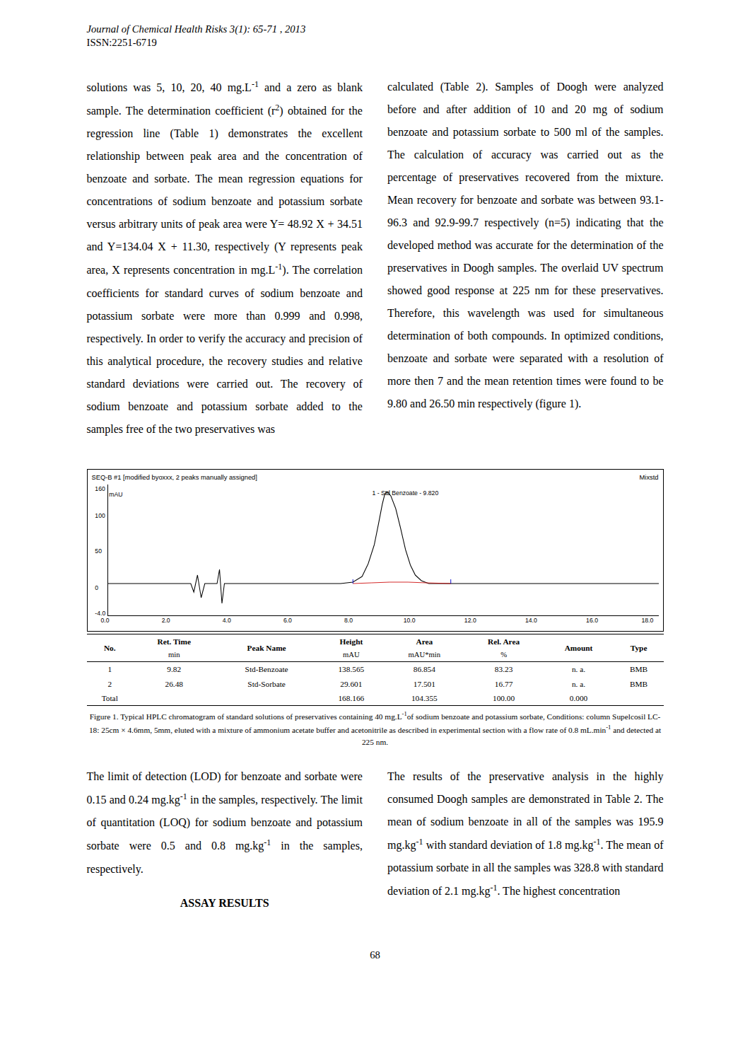Journal of Chemical Health Risks 3(1): 65-71 , 2013
ISSN:2251-6719
solutions was 5, 10, 20, 40 mg.L-1 and a zero as blank sample. The determination coefficient (r2) obtained for the regression line (Table 1) demonstrates the excellent relationship between peak area and the concentration of benzoate and sorbate. The mean regression equations for concentrations of sodium benzoate and potassium sorbate versus arbitrary units of peak area were Y= 48.92 X + 34.51 and Y=134.04 X + 11.30, respectively (Y represents peak area, X represents concentration in mg.L-1). The correlation coefficients for standard curves of sodium benzoate and potassium sorbate were more than 0.999 and 0.998, respectively. In order to verify the accuracy and precision of this analytical procedure, the recovery studies and relative standard deviations were carried out. The recovery of sodium benzoate and potassium sorbate added to the samples free of the two preservatives was
calculated (Table 2). Samples of Doogh were analyzed before and after addition of 10 and 20 mg of sodium benzoate and potassium sorbate to 500 ml of the samples. The calculation of accuracy was carried out as the percentage of preservatives recovered from the mixture. Mean recovery for benzoate and sorbate was between 93.1-96.3 and 92.9-99.7 respectively (n=5) indicating that the developed method was accurate for the determination of the preservatives in Doogh samples. The overlaid UV spectrum showed good response at 225 nm for these preservatives. Therefore, this wavelength was used for simultaneous determination of both compounds. In optimized conditions, benzoate and sorbate were separated with a resolution of more then 7 and the mean retention times were found to be 9.80 and 26.50 min respectively (figure 1).
SEQ-B #1 [modified byoxxx, 2 peaks manually assigned] Mixstd
160 mAU 100 50 0 -4.0 1 - Std Benzoate - 9.820
0.0 2.0 4.0 6.0 8.0 10.0 12.0 14.0 16.0 18.0
| No. | Ret. Time min | Peak Name | Height mAU | Area mAU*min | Rel. Area % | Amount | Type |
| --- | --- | --- | --- | --- | --- | --- | --- |
| 1 | 9.82 | Std-Benzoate | 138.565 | 86.854 | 83.23 | n. a. | BMB |
| 2 | 26.48 | Std-Sorbate | 29.601 | 17.501 | 16.77 | n. a. | BMB |
| Total | | | 168.166 | 104.355 | 100.00 | 0.000 | |
Figure 1. Typical HPLC chromatogram of standard solutions of preservatives containing 40 mg.L-1of sodium benzoate and potassium sorbate, Conditions: column Supelcosil LC-18: 25cm × 4.6mm, 5mm, eluted with a mixture of ammonium acetate buffer and acetonitrile as described in experimental section with a flow rate of 0.8 mL.min-1 and detected at 225 nm.
The limit of detection (LOD) for benzoate and sorbate were 0.15 and 0.24 mg.kg-1 in the samples, respectively. The limit of quantitation (LOQ) for sodium benzoate and potassium sorbate were 0.5 and 0.8 mg.kg-1 in the samples, respectively.
ASSAY RESULTS
The results of the preservative analysis in the highly consumed Doogh samples are demonstrated in Table 2. The mean of sodium benzoate in all of the samples was 195.9 mg.kg-1 with standard deviation of 1.8 mg.kg-1. The mean of potassium sorbate in all the samples was 328.8 with standard deviation of 2.1 mg.kg-1. The highest concentration
68